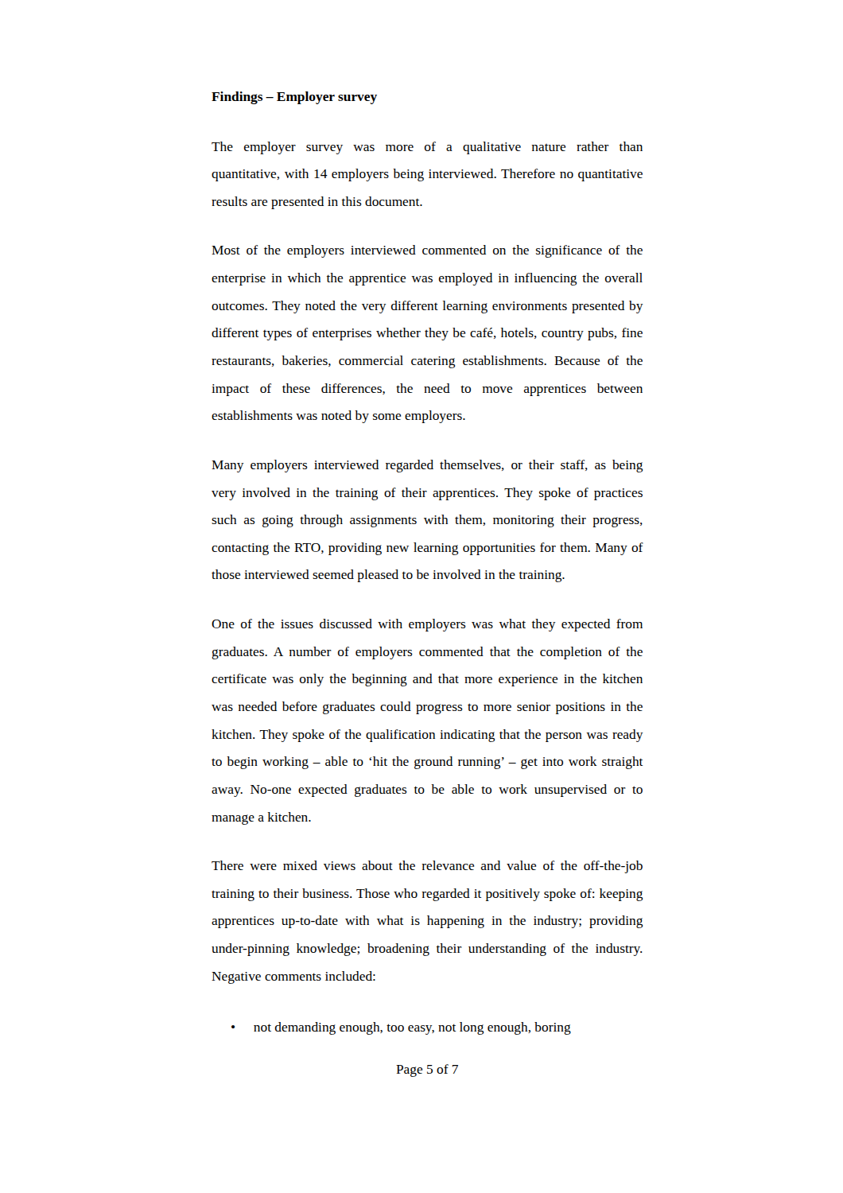Findings – Employer survey
The employer survey was more of a qualitative nature rather than quantitative, with 14 employers being interviewed. Therefore no quantitative results are presented in this document.
Most of the employers interviewed commented on the significance of the enterprise in which the apprentice was employed in influencing the overall outcomes. They noted the very different learning environments presented by different types of enterprises whether they be café, hotels, country pubs, fine restaurants, bakeries, commercial catering establishments. Because of the impact of these differences, the need to move apprentices between establishments was noted by some employers.
Many employers interviewed regarded themselves, or their staff, as being very involved in the training of their apprentices. They spoke of practices such as going through assignments with them, monitoring their progress, contacting the RTO, providing new learning opportunities for them. Many of those interviewed seemed pleased to be involved in the training.
One of the issues discussed with employers was what they expected from graduates. A number of employers commented that the completion of the certificate was only the beginning and that more experience in the kitchen was needed before graduates could progress to more senior positions in the kitchen. They spoke of the qualification indicating that the person was ready to begin working – able to ‘hit the ground running’ – get into work straight away. No-one expected graduates to be able to work unsupervised or to manage a kitchen.
There were mixed views about the relevance and value of the off-the-job training to their business. Those who regarded it positively spoke of: keeping apprentices up-to-date with what is happening in the industry; providing under-pinning knowledge; broadening their understanding of the industry. Negative comments included:
not demanding enough, too easy, not long enough, boring
Page 5 of 7